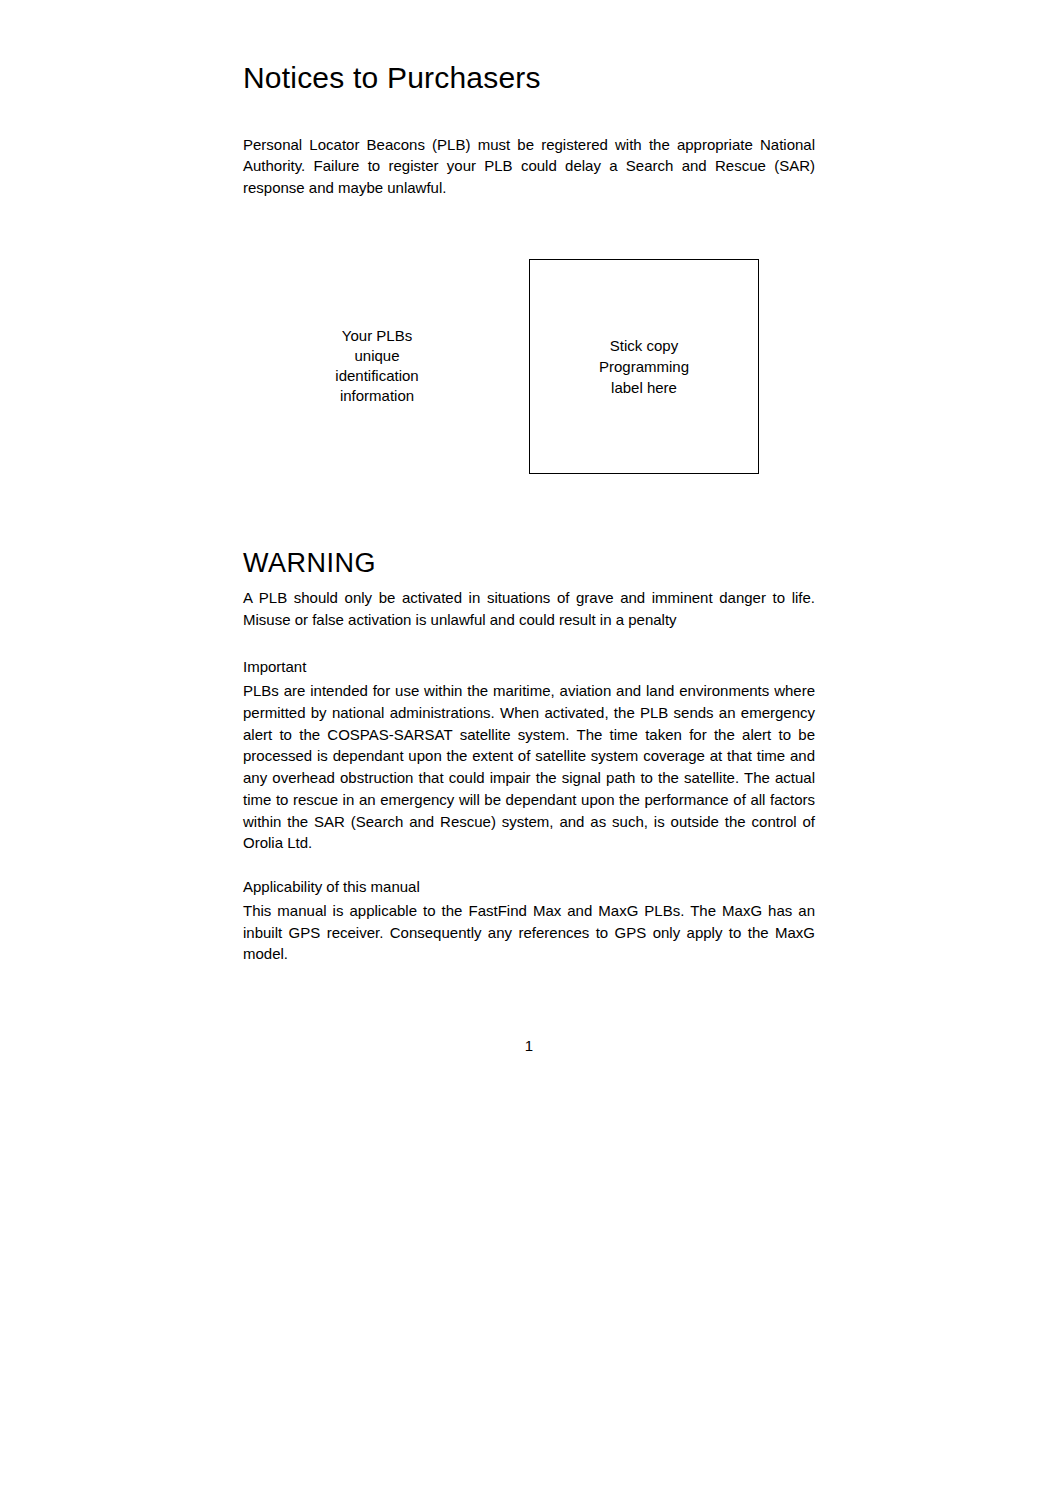Notices to Purchasers
Personal Locator Beacons (PLB) must be registered with the appropriate National Authority. Failure to register your PLB could delay a Search and Rescue (SAR) response and maybe unlawful.
Your PLBs
unique
identification
information
Stick copy
Programming
label here
WARNING
A PLB should only be activated in situations of grave and imminent danger to life. Misuse or false activation is unlawful and could result in a penalty
Important
PLBs are intended for use within the maritime, aviation and land environments where permitted by national administrations. When activated, the PLB sends an emergency alert to the COSPAS-SARSAT satellite system. The time taken for the alert to be processed is dependant upon the extent of satellite system coverage at that time and any overhead obstruction that could impair the signal path to the satellite. The actual time to rescue in an emergency will be dependant upon the performance of all factors within the SAR (Search and Rescue) system, and as such, is outside the control of Orolia Ltd.
Applicability of this manual
This manual is applicable to the FastFind Max and MaxG PLBs. The MaxG has an inbuilt GPS receiver. Consequently any references to GPS only apply to the MaxG model.
1